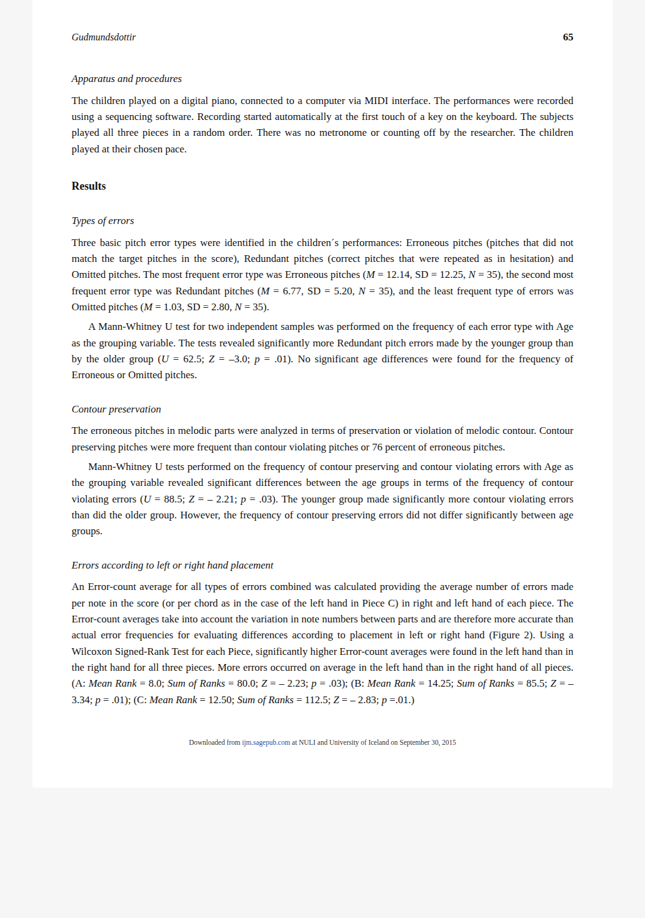Gudmundsdottir 65
Apparatus and procedures
The children played on a digital piano, connected to a computer via MIDI interface. The performances were recorded using a sequencing software. Recording started automatically at the first touch of a key on the keyboard. The subjects played all three pieces in a random order. There was no metronome or counting off by the researcher. The children played at their chosen pace.
Results
Types of errors
Three basic pitch error types were identified in the children´s performances: Erroneous pitches (pitches that did not match the target pitches in the score), Redundant pitches (correct pitches that were repeated as in hesitation) and Omitted pitches. The most frequent error type was Erroneous pitches (M = 12.14, SD = 12.25, N = 35), the second most frequent error type was Redundant pitches (M = 6.77, SD = 5.20, N = 35), and the least frequent type of errors was Omitted pitches (M = 1.03, SD = 2.80, N = 35).
A Mann-Whitney U test for two independent samples was performed on the frequency of each error type with Age as the grouping variable. The tests revealed significantly more Redundant pitch errors made by the younger group than by the older group (U = 62.5; Z = –3.0; p = .01). No significant age differences were found for the frequency of Erroneous or Omitted pitches.
Contour preservation
The erroneous pitches in melodic parts were analyzed in terms of preservation or violation of melodic contour. Contour preserving pitches were more frequent than contour violating pitches or 76 percent of erroneous pitches.
Mann-Whitney U tests performed on the frequency of contour preserving and contour violating errors with Age as the grouping variable revealed significant differences between the age groups in terms of the frequency of contour violating errors (U = 88.5; Z = – 2.21; p = .03). The younger group made significantly more contour violating errors than did the older group. However, the frequency of contour preserving errors did not differ significantly between age groups.
Errors according to left or right hand placement
An Error-count average for all types of errors combined was calculated providing the average number of errors made per note in the score (or per chord as in the case of the left hand in Piece C) in right and left hand of each piece. The Error-count averages take into account the variation in note numbers between parts and are therefore more accurate than actual error frequencies for evaluating differences according to placement in left or right hand (Figure 2). Using a Wilcoxon Signed-Rank Test for each Piece, significantly higher Error-count averages were found in the left hand than in the right hand for all three pieces. More errors occurred on average in the left hand than in the right hand of all pieces. (A: Mean Rank = 8.0; Sum of Ranks = 80.0; Z = – 2.23; p = .03); (B: Mean Rank = 14.25; Sum of Ranks = 85.5; Z = – 3.34; p = .01); (C: Mean Rank = 12.50; Sum of Ranks = 112.5; Z = – 2.83; p =.01.)
Downloaded from ijm.sagepub.com at NULI and University of Iceland on September 30, 2015